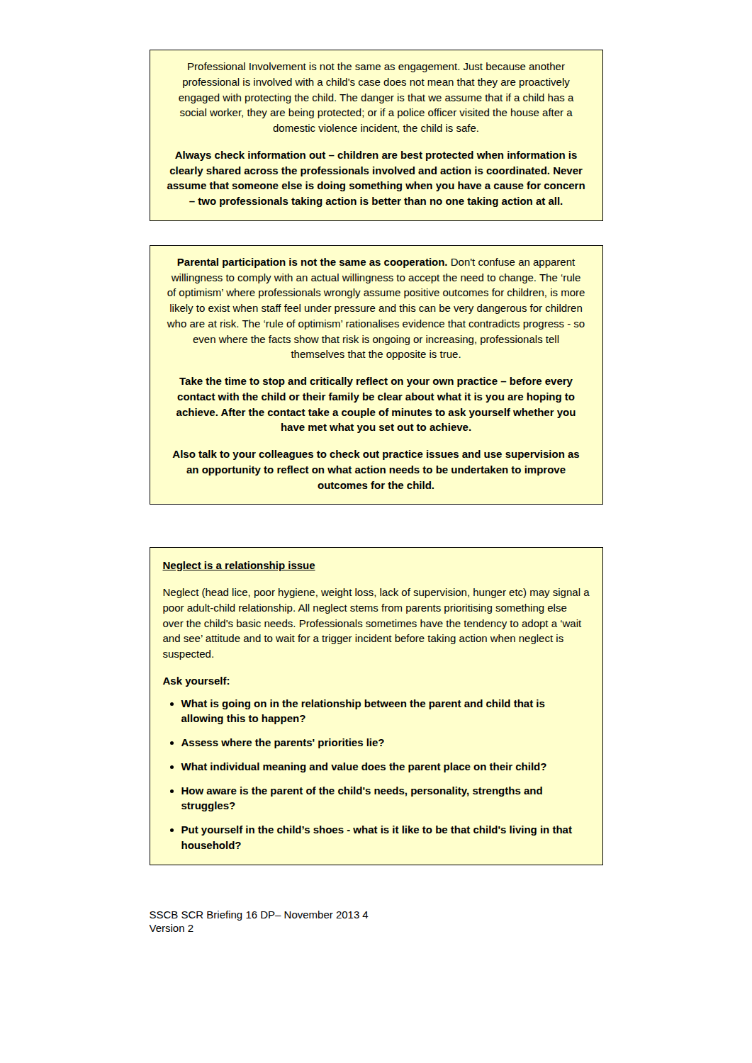Professional Involvement is not the same as engagement. Just because another professional is involved with a child's case does not mean that they are proactively engaged with protecting the child. The danger is that we assume that if a child has a social worker, they are being protected; or if a police officer visited the house after a domestic violence incident, the child is safe.
Always check information out – children are best protected when information is clearly shared across the professionals involved and action is coordinated. Never assume that someone else is doing something when you have a cause for concern – two professionals taking action is better than no one taking action at all.
Parental participation is not the same as cooperation. Don't confuse an apparent willingness to comply with an actual willingness to accept the need to change. The ‘rule of optimism’ where professionals wrongly assume positive outcomes for children, is more likely to exist when staff feel under pressure and this can be very dangerous for children who are at risk. The ‘rule of optimism’ rationalises evidence that contradicts progress - so even where the facts show that risk is ongoing or increasing, professionals tell themselves that the opposite is true.
Take the time to stop and critically reflect on your own practice – before every contact with the child or their family be clear about what it is you are hoping to achieve. After the contact take a couple of minutes to ask yourself whether you have met what you set out to achieve.
Also talk to your colleagues to check out practice issues and use supervision as an opportunity to reflect on what action needs to be undertaken to improve outcomes for the child.
Neglect is a relationship issue
Neglect (head lice, poor hygiene, weight loss, lack of supervision, hunger etc) may signal a poor adult-child relationship. All neglect stems from parents prioritising something else over the child's basic needs. Professionals sometimes have the tendency to adopt a ‘wait and see’ attitude and to wait for a trigger incident before taking action when neglect is suspected.
Ask yourself:
What is going on in the relationship between the parent and child that is allowing this to happen?
Assess where the parents' priorities lie?
What individual meaning and value does the parent place on their child?
How aware is the parent of the child's needs, personality, strengths and struggles?
Put yourself in the child’s shoes - what is it like to be that child's living in that household?
SSCB SCR Briefing 16 DP– November 20134
Version 2